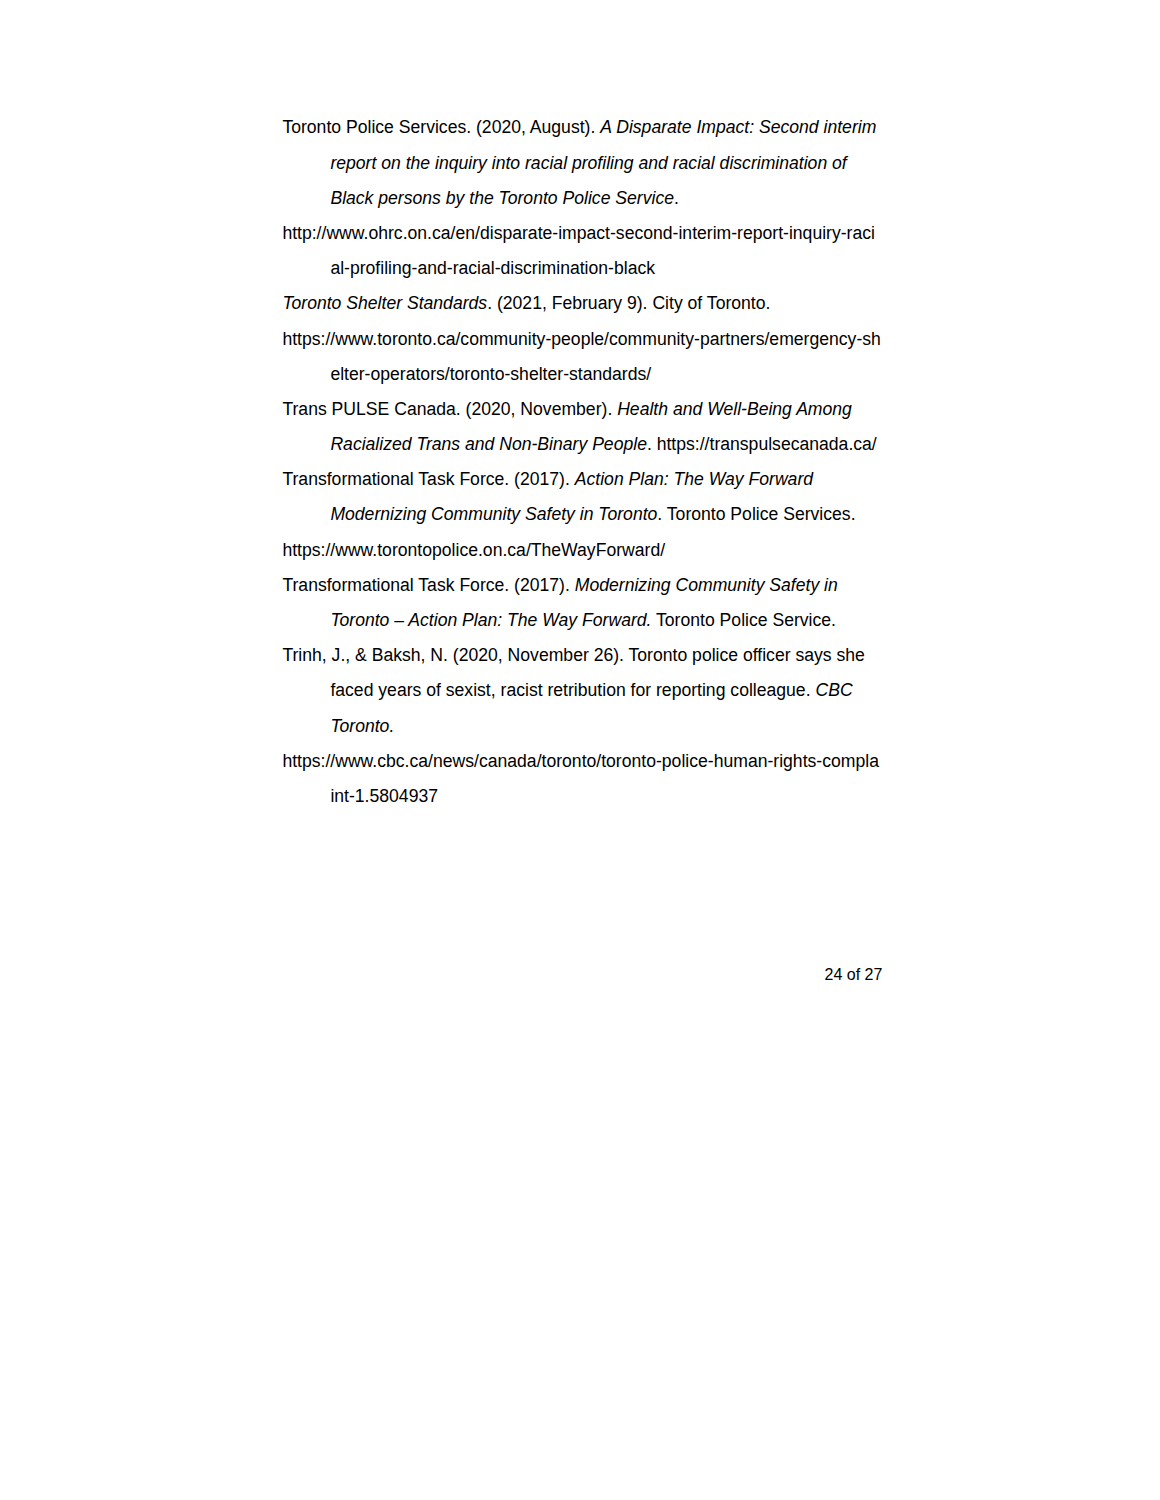Toronto Police Services. (2020, August). A Disparate Impact: Second interim report on the inquiry into racial profiling and racial discrimination of Black persons by the Toronto Police Service. http://www.ohrc.on.ca/en/disparate-impact-second-interim-report-inquiry-racial-profiling-and-racial-discrimination-black
Toronto Shelter Standards. (2021, February 9). City of Toronto. https://www.toronto.ca/community-people/community-partners/emergency-shelter-operators/toronto-shelter-standards/
Trans PULSE Canada. (2020, November). Health and Well-Being Among Racialized Trans and Non-Binary People. https://transpulsecanada.ca/
Transformational Task Force. (2017). Action Plan: The Way Forward Modernizing Community Safety in Toronto. Toronto Police Services. https://www.torontopolice.on.ca/TheWayForward/
Transformational Task Force. (2017). Modernizing Community Safety in Toronto – Action Plan: The Way Forward. Toronto Police Service.
Trinh, J., & Baksh, N. (2020, November 26). Toronto police officer says she faced years of sexist, racist retribution for reporting colleague. CBC Toronto. https://www.cbc.ca/news/canada/toronto/toronto-police-human-rights-complaint-1.5804937
24 of 27